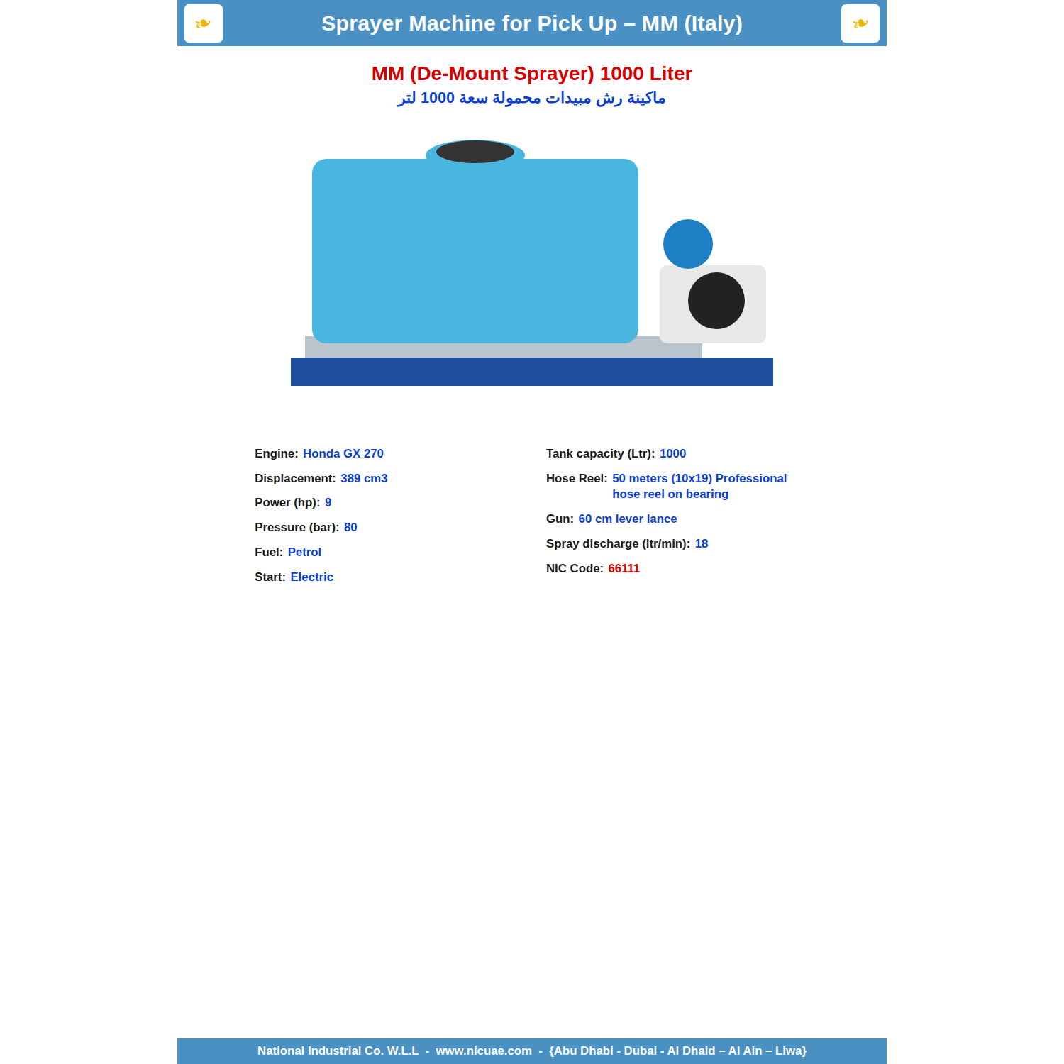❧
Sprayer Machine for Pick Up – MM (Italy)
❧
MM (De-Mount Sprayer) 1000 Liter
ماكينة رش مبيدات محمولة سعة 1000 لتر
Engine:
Honda GX 270
Displacement:
389 cm3
Power (hp):
9
Pressure (bar):
80
Fuel:
Petrol
Start:
Electric
Tank capacity (Ltr):
1000
Hose Reel:
50 meters (10x19) Professional hose reel on bearing
Gun:
60 cm lever lance
Spray discharge (ltr/min):
18
NIC Code:
66111
National Industrial Co. W.L.L - www.nicuae.com - {Abu Dhabi - Dubai - Al Dhaid – Al Ain – Liwa}